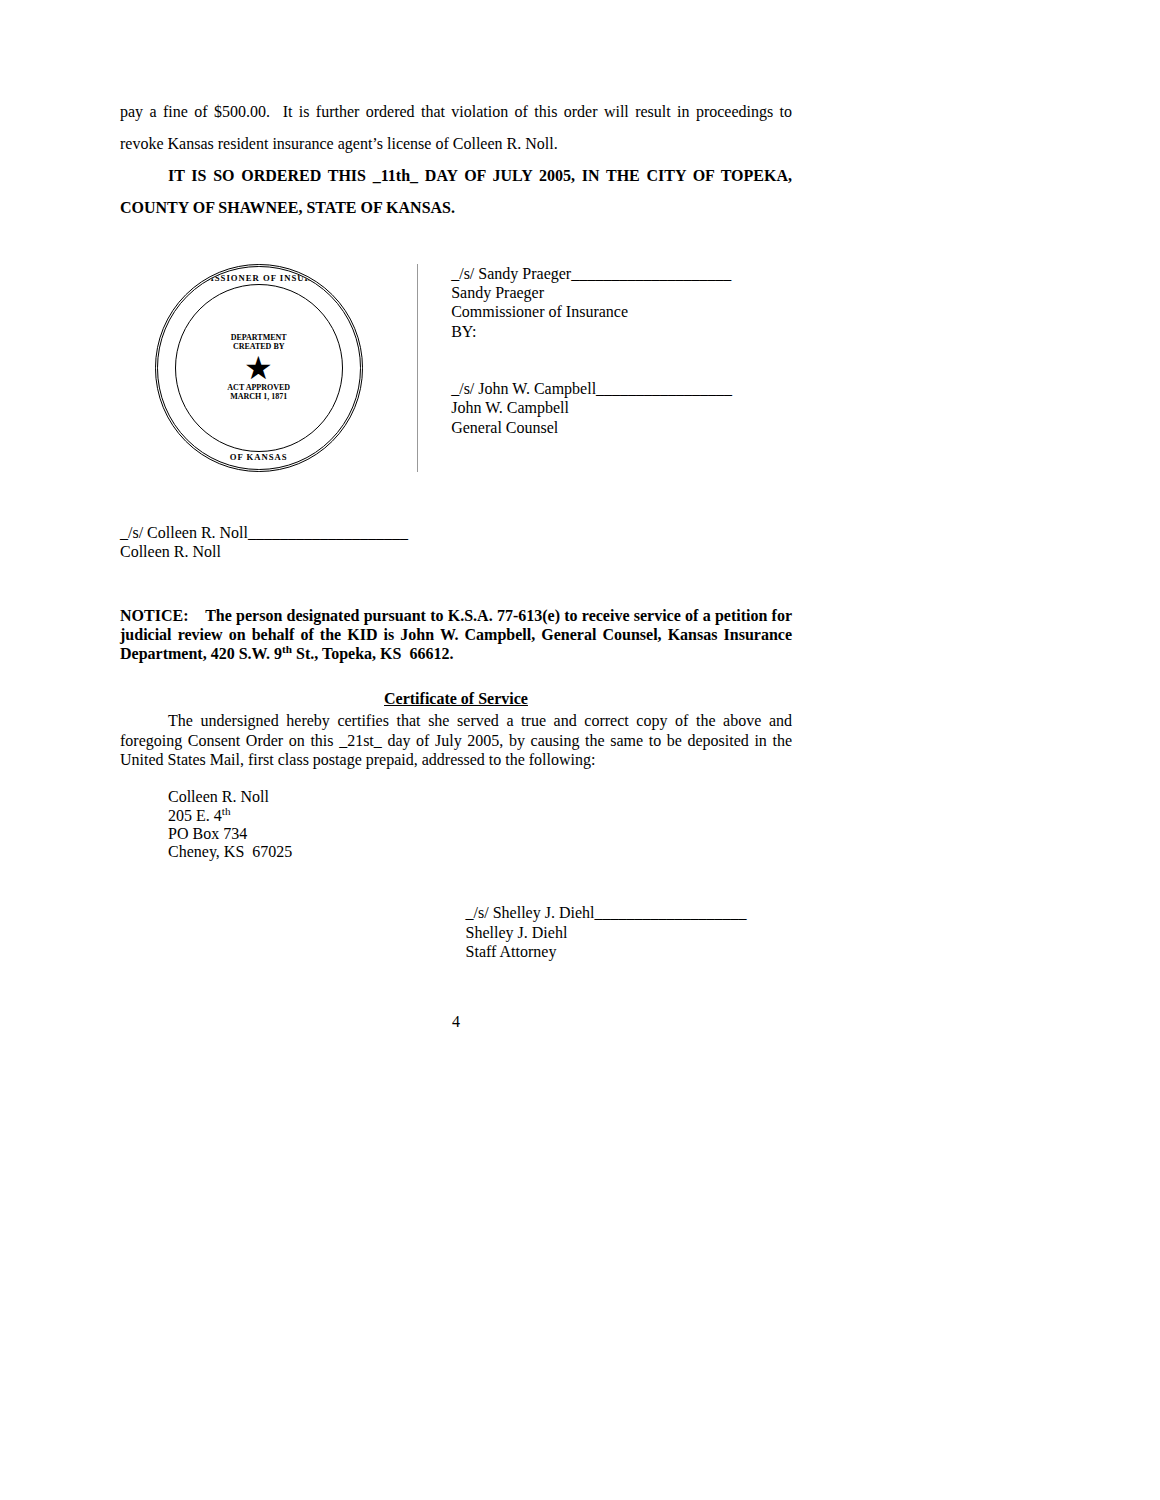pay a fine of $500.00. It is further ordered that violation of this order will result in proceedings to revoke Kansas resident insurance agent’s license of Colleen R. Noll.
IT IS SO ORDERED THIS _11th_ DAY OF JULY 2005, IN THE CITY OF TOPEKA, COUNTY OF SHAWNEE, STATE OF KANSAS.
COMMISSIONER OF INSURANCE
DEPARTMENT
CREATED BY
★
ACT APPROVED
MARCH 1, 1871
OF KANSAS
_/s/ Sandy Praeger____________________
Sandy Praeger
Commissioner of Insurance
BY:
_/s/ John W. Campbell_________________
John W. Campbell
General Counsel
_/s/ Colleen R. Noll____________________
Colleen R. Noll
NOTICE: The person designated pursuant to K.S.A. 77-613(e) to receive service of a petition for judicial review on behalf of the KID is John W. Campbell, General Counsel, Kansas Insurance Department, 420 S.W. 9th St., Topeka, KS 66612.
Certificate of Service
The undersigned hereby certifies that she served a true and correct copy of the above and foregoing Consent Order on this _21st_ day of July 2005, by causing the same to be deposited in the United States Mail, first class postage prepaid, addressed to the following:
Colleen R. Noll
205 E. 4th
PO Box 734
Cheney, KS 67025
_/s/ Shelley J. Diehl___________________
Shelley J. Diehl
Staff Attorney
4